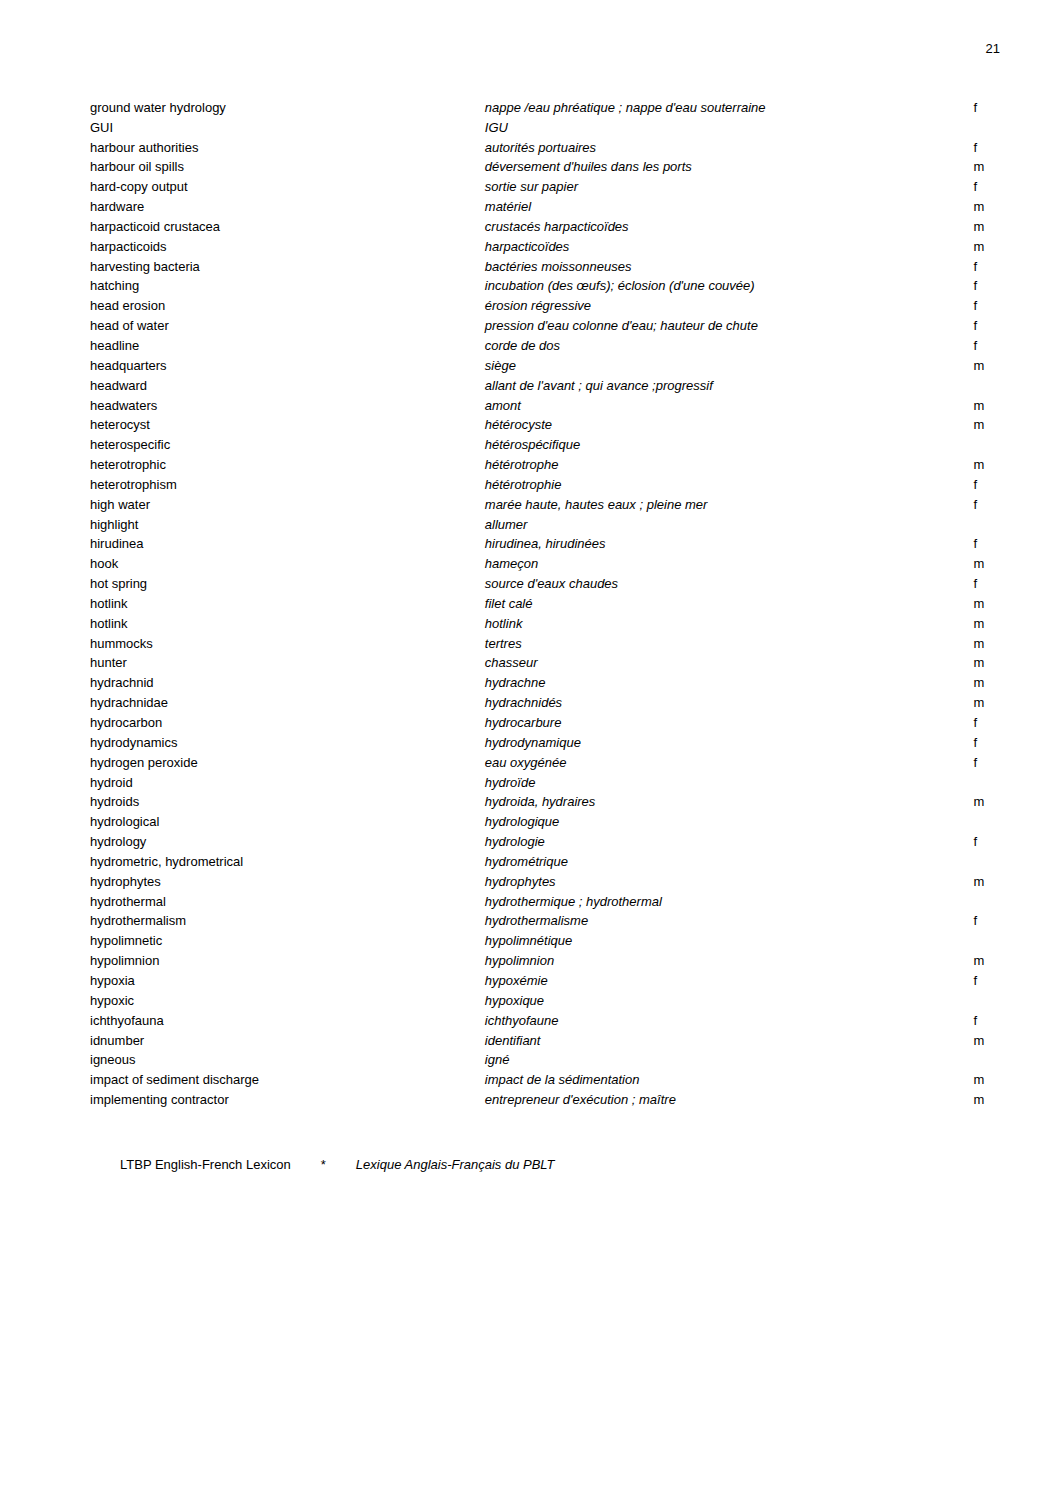21
| ground water hydrology | nappe /eau phréatique ; nappe d'eau souterraine | f |
| GUI | IGU | |
| harbour authorities | autorités portuaires | f |
| harbour oil spills | déversement d'huiles dans les ports | m |
| hard-copy output | sortie sur papier | f |
| hardware | matériel | m |
| harpacticoid crustacea | crustacés harpacticoïdes | m |
| harpacticoids | harpacticoïdes | m |
| harvesting bacteria | bactéries moissonneuses | f |
| hatching | incubation (des œufs); éclosion (d'une couvée) | f |
| head erosion | érosion régressive | f |
| head of water | pression d'eau colonne d'eau; hauteur de chute | f |
| headline | corde de dos | f |
| headquarters | siège | m |
| headward | allant de l'avant ; qui avance ;progressif | |
| headwaters | amont | m |
| heterocyst | hétérocyste | m |
| heterospecific | hétérospécifique | |
| heterotrophic | hétérotrophe | m |
| heterotrophism | hétérotrophie | f |
| high water | marée haute, hautes eaux ; pleine mer | f |
| highlight | allumer | |
| hirudinea | hirudinea, hirudinées | f |
| hook | hameçon | m |
| hot spring | source d'eaux chaudes | f |
| hotlink | filet calé | m |
| hotlink | hotlink | m |
| hummocks | tertres | m |
| hunter | chasseur | m |
| hydrachnid | hydrachne | m |
| hydrachnidae | hydrachnidés | m |
| hydrocarbon | hydrocarbure | f |
| hydrodynamics | hydrodynamique | f |
| hydrogen peroxide | eau oxygénée | f |
| hydroid | hydroïde | |
| hydroids | hydroida, hydraires | m |
| hydrological | hydrologique | |
| hydrology | hydrologie | f |
| hydrometric, hydrometrical | hydrométrique | |
| hydrophytes | hydrophytes | m |
| hydrothermal | hydrothermique ; hydrothermal | |
| hydrothermalism | hydrothermalisme | f |
| hypolimnetic | hypolimnétique | |
| hypolimnion | hypolimnion | m |
| hypoxia | hypoxémie | f |
| hypoxic | hypoxique | |
| ichthyofauna | ichthyofaune | f |
| idnumber | identifiant | m |
| igneous | igné | |
| impact of sediment discharge | impact de la sédimentation | m |
| implementing contractor | entrepreneur d'exécution ; maître | m |
LTBP English-French Lexicon*Lexique Anglais-Français du PBLT